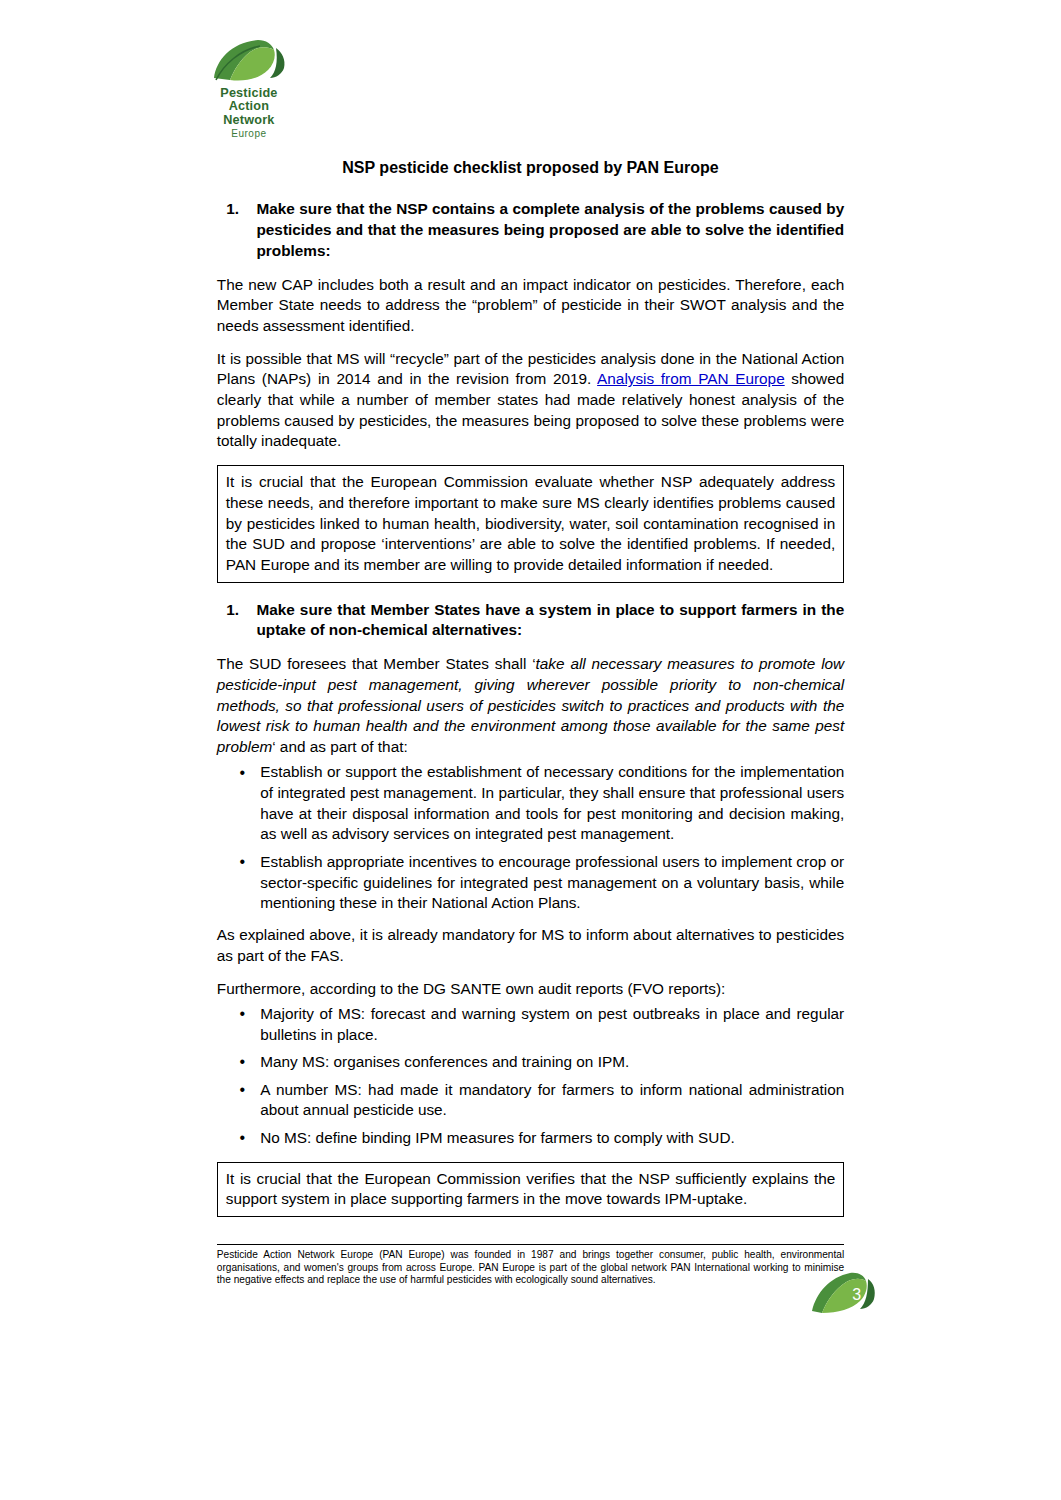Pesticide
Action
Network
Europe
NSP pesticide checklist proposed by PAN Europe
Make sure that the NSP contains a complete analysis of the problems caused by pesticides and that the measures being proposed are able to solve the identified problems:
The new CAP includes both a result and an impact indicator on pesticides. Therefore, each Member State needs to address the “problem” of pesticide in their SWOT analysis and the needs assessment identified.
It is possible that MS will “recycle” part of the pesticides analysis done in the National Action Plans (NAPs) in 2014 and in the revision from 2019. Analysis from PAN Europe showed clearly that while a number of member states had made relatively honest analysis of the problems caused by pesticides, the measures being proposed to solve these problems were totally inadequate.
It is crucial that the European Commission evaluate whether NSP adequately address these needs, and therefore important to make sure MS clearly identifies problems caused by pesticides linked to human health, biodiversity, water, soil contamination recognised in the SUD and propose ‘interventions’ are able to solve the identified problems. If needed, PAN Europe and its member are willing to provide detailed information if needed.
Make sure that Member States have a system in place to support farmers in the uptake of non-chemical alternatives:
The SUD foresees that Member States shall ‘take all necessary measures to promote low pesticide-input pest management, giving wherever possible priority to non-chemical methods, so that professional users of pesticides switch to practices and products with the lowest risk to human health and the environment among those available for the same pest problem‘ and as part of that:
Establish or support the establishment of necessary conditions for the implementation of integrated pest management. In particular, they shall ensure that professional users have at their disposal information and tools for pest monitoring and decision making, as well as advisory services on integrated pest management.
Establish appropriate incentives to encourage professional users to implement crop or sector-specific guidelines for integrated pest management on a voluntary basis, while mentioning these in their National Action Plans.
As explained above, it is already mandatory for MS to inform about alternatives to pesticides as part of the FAS.
Furthermore, according to the DG SANTE own audit reports (FVO reports):
Majority of MS: forecast and warning system on pest outbreaks in place and regular bulletins in place.
Many MS: organises conferences and training on IPM.
A number MS: had made it mandatory for farmers to inform national administration about annual pesticide use.
No MS: define binding IPM measures for farmers to comply with SUD.
It is crucial that the European Commission verifies that the NSP sufficiently explains the support system in place supporting farmers in the move towards IPM-uptake.
Pesticide Action Network Europe (PAN Europe) was founded in 1987 and brings together consumer, public health, environmental organisations, and women's groups from across Europe. PAN Europe is part of the global network PAN International working to minimise the negative effects and replace the use of harmful pesticides with ecologically sound alternatives.
3